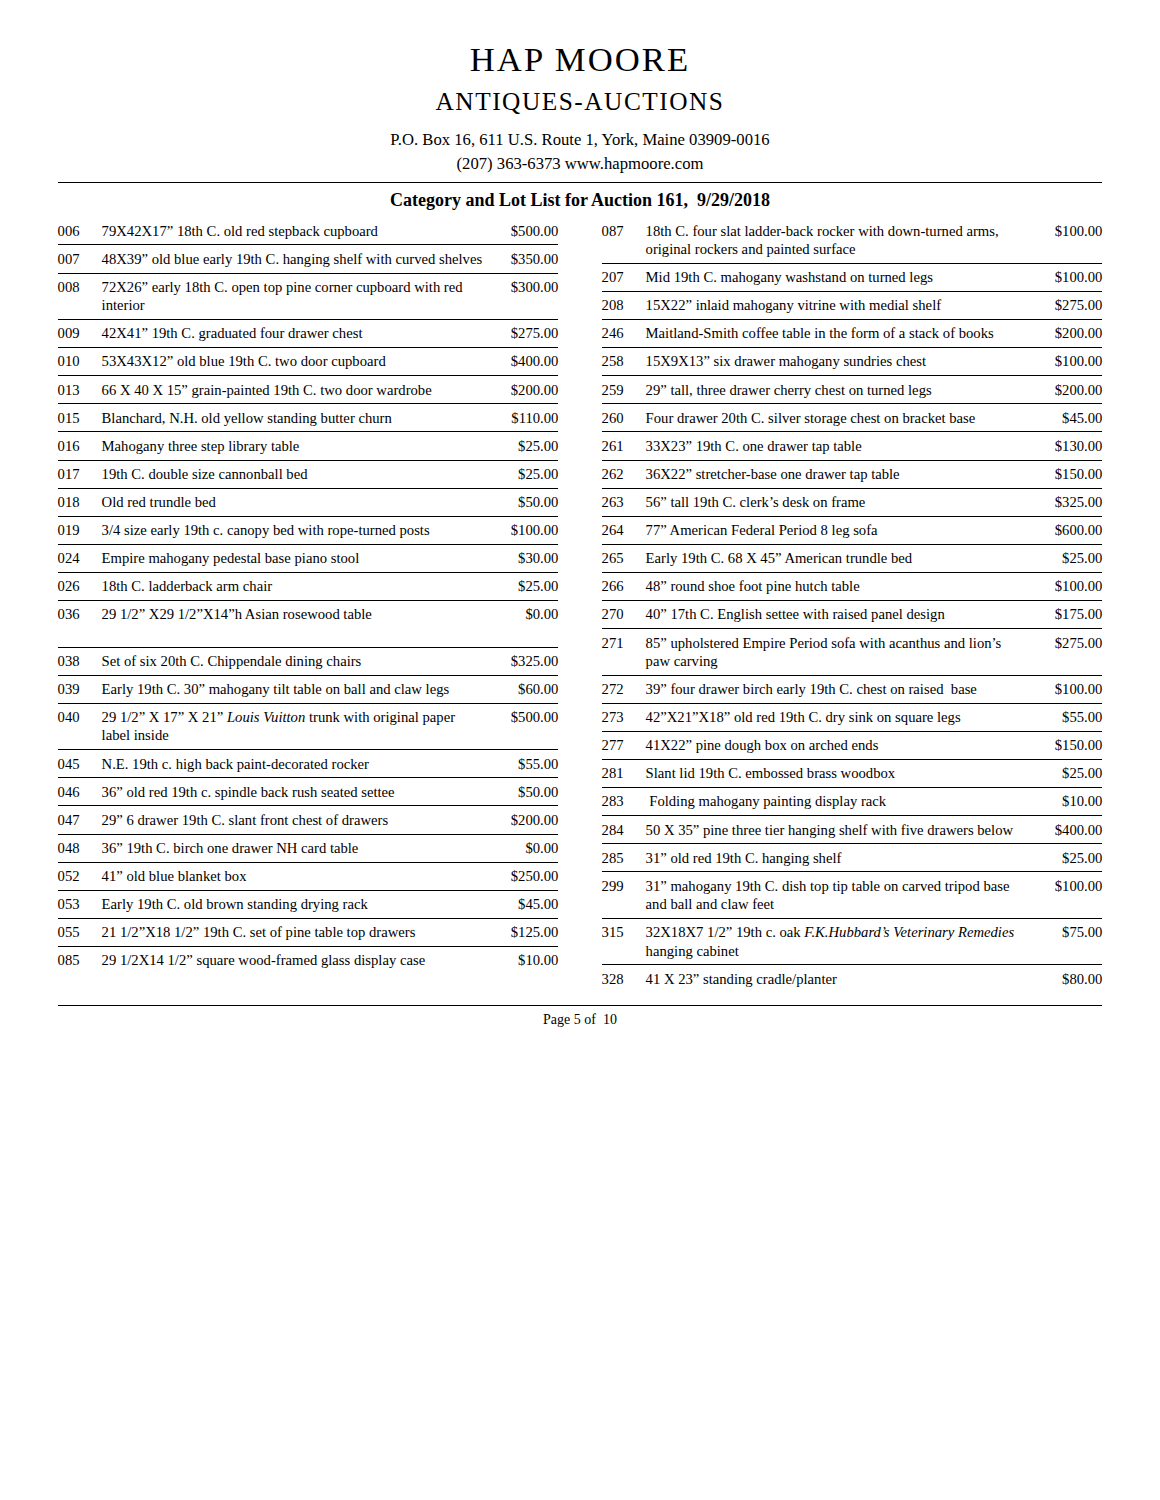HAP MOORE
ANTIQUES-AUCTIONS
P.O. Box 16, 611 U.S. Route 1, York, Maine 03909-0016
(207) 363-6373 www.hapmoore.com
Category and Lot List for Auction 161, 9/29/2018
| 006 | 79X42X17” 18th C. old red stepback cupboard | $500.00 |
| 007 | 48X39” old blue early 19th C. hanging shelf with curved shelves | $350.00 |
| 008 | 72X26” early 18th C. open top pine corner cupboard with red interior | $300.00 |
| 009 | 42X41” 19th C. graduated four drawer chest | $275.00 |
| 010 | 53X43X12” old blue 19th C. two door cupboard | $400.00 |
| 013 | 66 X 40 X 15” grain-painted 19th C. two door wardrobe | $200.00 |
| 015 | Blanchard, N.H. old yellow standing butter churn | $110.00 |
| 016 | Mahogany three step library table | $25.00 |
| 017 | 19th C. double size cannonball bed | $25.00 |
| 018 | Old red trundle bed | $50.00 |
| 019 | 3/4 size early 19th c. canopy bed with rope-turned posts | $100.00 |
| 024 | Empire mahogany pedestal base piano stool | $30.00 |
| 026 | 18th C. ladderback arm chair | $25.00 |
| 036 | 29 1/2” X29 1/2”X14”h Asian rosewood table | $0.00 |
| 038 | Set of six 20th C. Chippendale dining chairs | $325.00 |
| 039 | Early 19th C. 30” mahogany tilt table on ball and claw legs | $60.00 |
| 040 | 29 1/2” X 17” X 21” Louis Vuitton trunk with original paper label inside | $500.00 |
| 045 | N.E. 19th c. high back paint-decorated rocker | $55.00 |
| 046 | 36” old red 19th c. spindle back rush seated settee | $50.00 |
| 047 | 29” 6 drawer 19th C. slant front chest of drawers | $200.00 |
| 048 | 36” 19th C. birch one drawer NH card table | $0.00 |
| 052 | 41” old blue blanket box | $250.00 |
| 053 | Early 19th C. old brown standing drying rack | $45.00 |
| 055 | 21 1/2”X18 1/2” 19th C. set of pine table top drawers | $125.00 |
| 085 | 29 1/2X14 1/2” square wood-framed glass display case | $10.00 |
| 087 | 18th C. four slat ladder-back rocker with down-turned arms, original rockers and painted surface | $100.00 |
| 207 | Mid 19th C. mahogany washstand on turned legs | $100.00 |
| 208 | 15X22” inlaid mahogany vitrine with medial shelf | $275.00 |
| 246 | Maitland-Smith coffee table in the form of a stack of books | $200.00 |
| 258 | 15X9X13” six drawer mahogany sundries chest | $100.00 |
| 259 | 29” tall, three drawer cherry chest on turned legs | $200.00 |
| 260 | Four drawer 20th C. silver storage chest on bracket base | $45.00 |
| 261 | 33X23” 19th C. one drawer tap table | $130.00 |
| 262 | 36X22” stretcher-base one drawer tap table | $150.00 |
| 263 | 56” tall 19th C. clerk’s desk on frame | $325.00 |
| 264 | 77” American Federal Period 8 leg sofa | $600.00 |
| 265 | Early 19th C. 68 X 45” American trundle bed | $25.00 |
| 266 | 48” round shoe foot pine hutch table | $100.00 |
| 270 | 40” 17th C. English settee with raised panel design | $175.00 |
| 271 | 85” upholstered Empire Period sofa with acanthus and lion’s paw carving | $275.00 |
| 272 | 39” four drawer birch early 19th C. chest on raised base | $100.00 |
| 273 | 42”X21”X18” old red 19th C. dry sink on square legs | $55.00 |
| 277 | 41X22” pine dough box on arched ends | $150.00 |
| 281 | Slant lid 19th C. embossed brass woodbox | $25.00 |
| 283 | Folding mahogany painting display rack | $10.00 |
| 284 | 50 X 35” pine three tier hanging shelf with five drawers below | $400.00 |
| 285 | 31” old red 19th C. hanging shelf | $25.00 |
| 299 | 31” mahogany 19th C. dish top tip table on carved tripod base and ball and claw feet | $100.00 |
| 315 | 32X18X7 1/2” 19th c. oak F.K.Hubbard’s Veterinary Remedies hanging cabinet | $75.00 |
| 328 | 41 X 23” standing cradle/planter | $80.00 |
Page 5 of 10